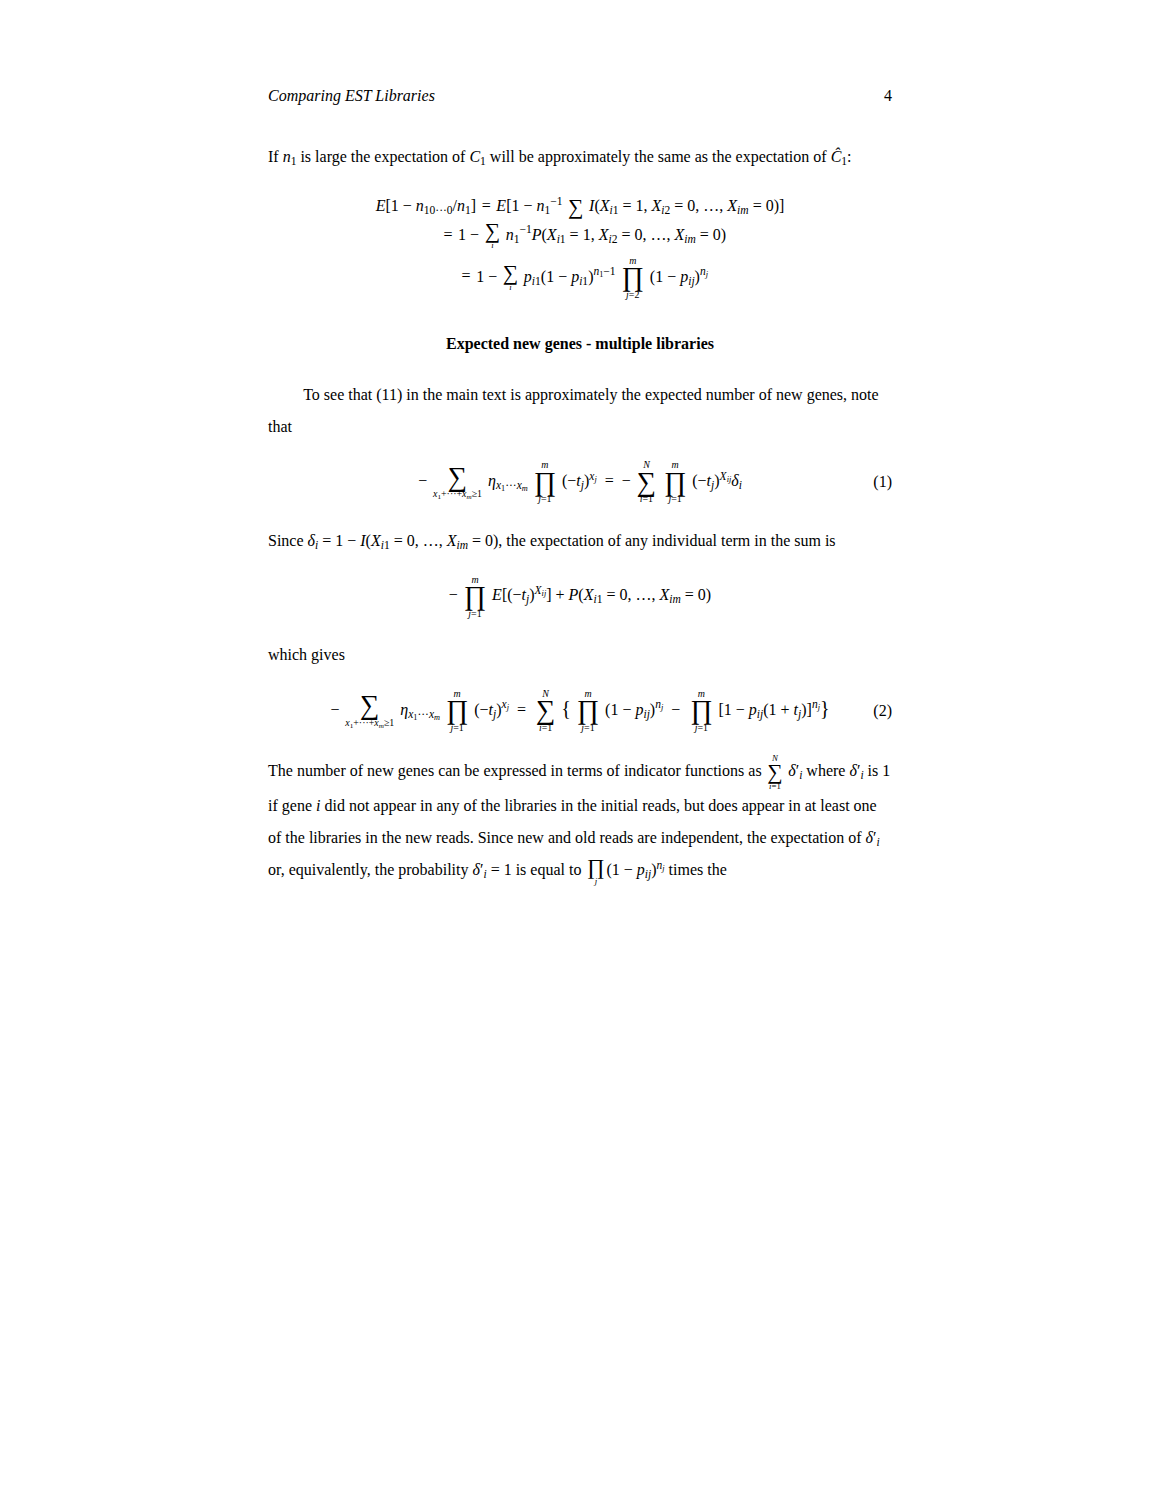Comparing EST Libraries 4
If n1 is large the expectation of C1 will be approximately the same as the expectation of Ĉ1:
E[1 − n10···0/n1] = E[1 − n1−1 ∑ I(Xi1 = 1, Xi2 = 0, …, Xim = 0)]
= 1 − ∑i n1−1P(Xi1 = 1, Xi2 = 0, …, Xim = 0)
= 1 − ∑i pi1(1 − pi1)n1−1 m∏j=2 (1 − pij)nj
Expected new genes - multiple libraries
To see that (11) in the main text is approximately the expected number of new genes, note that
− ∑x1+···+xm≥1 ηx1···xm m∏j=1 (−tj)xj = − N∑i=1 m∏j=1 (−tj)Xijδi (1)
Since δi = 1 − I(Xi1 = 0, …, Xim = 0), the expectation of any individual term in the sum is
− m∏j=1 E[(−tj)Xij] + P(Xi1 = 0, …, Xim = 0)
which gives
− ∑x1+···+xm≥1 ηx1···xm m∏j=1 (−tj)xj = N∑i=1 { m∏j=1 (1 − pij)nj − m∏j=1 [1 − pij(1 + tj)]nj} (2)
The number of new genes can be expressed in terms of indicator functions as N∑i=1 δ′i where δ′i is 1 if gene i did not appear in any of the libraries in the initial reads, but does appear in at least one of the libraries in the new reads. Since new and old reads are independent, the expectation of δ′i or, equivalently, the probability δ′i = 1 is equal to ∏j(1 − pij)nj times the